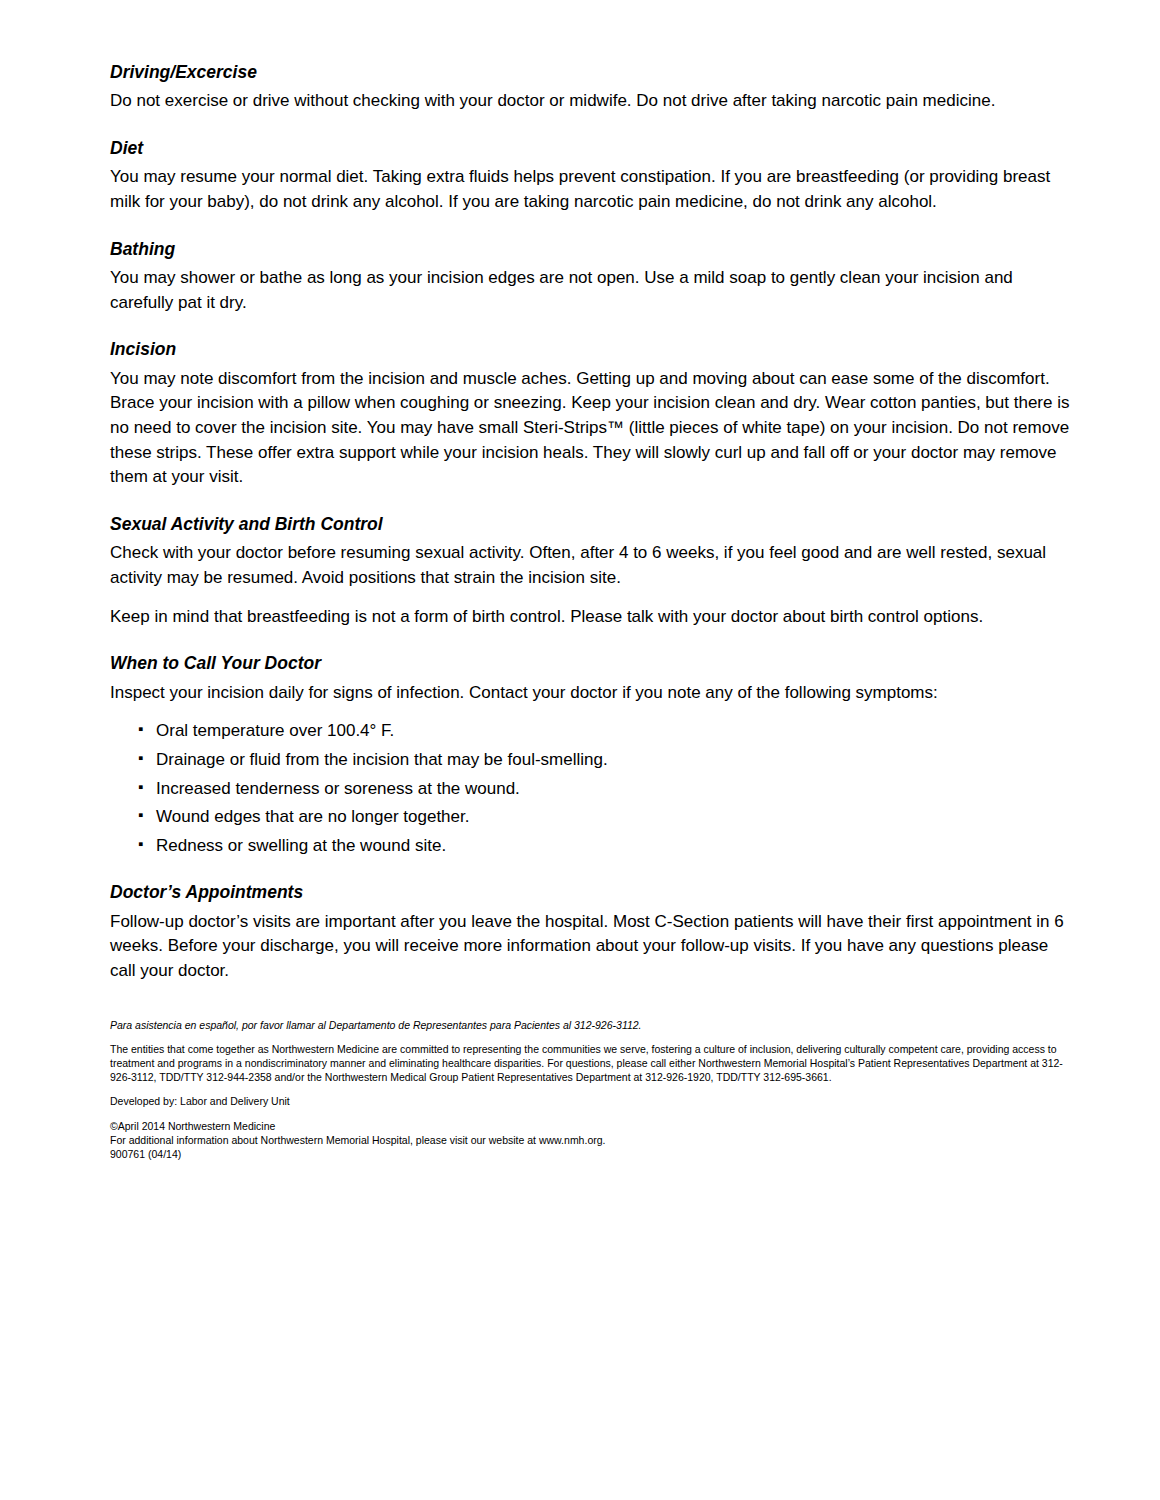Driving/Excercise
Do not exercise or drive without checking with your doctor or midwife. Do not drive after taking narcotic pain medicine.
Diet
You may resume your normal diet. Taking extra fluids helps prevent constipation. If you are breastfeeding (or providing breast milk for your baby), do not drink any alcohol. If you are taking narcotic pain medicine, do not drink any alcohol.
Bathing
You may shower or bathe as long as your incision edges are not open. Use a mild soap to gently clean your incision and carefully pat it dry.
Incision
You may note discomfort from the incision and muscle aches. Getting up and moving about can ease some of the discomfort. Brace your incision with a pillow when coughing or sneezing. Keep your incision clean and dry. Wear cotton panties, but there is no need to cover the incision site. You may have small Steri-Strips™ (little pieces of white tape) on your incision. Do not remove these strips. These offer extra support while your incision heals. They will slowly curl up and fall off or your doctor may remove them at your visit.
Sexual Activity and Birth Control
Check with your doctor before resuming sexual activity. Often, after 4 to 6 weeks, if you feel good and are well rested, sexual activity may be resumed. Avoid positions that strain the incision site.
Keep in mind that breastfeeding is not a form of birth control. Please talk with your doctor about birth control options.
When to Call Your Doctor
Inspect your incision daily for signs of infection. Contact your doctor if you note any of the following symptoms:
Oral temperature over 100.4° F.
Drainage or fluid from the incision that may be foul-smelling.
Increased tenderness or soreness at the wound.
Wound edges that are no longer together.
Redness or swelling at the wound site.
Doctor’s Appointments
Follow-up doctor’s visits are important after you leave the hospital. Most C-Section patients will have their first appointment in 6 weeks. Before your discharge, you will receive more information about your follow-up visits. If you have any questions please call your doctor.
Para asistencia en español, por favor llamar al Departamento de Representantes para Pacientes al 312-926-3112.
The entities that come together as Northwestern Medicine are committed to representing the communities we serve, fostering a culture of inclusion, delivering culturally competent care, providing access to treatment and programs in a nondiscriminatory manner and eliminating healthcare disparities. For questions, please call either Northwestern Memorial Hospital’s Patient Representatives Department at 312-926-3112, TDD/TTY 312-944-2358 and/or the Northwestern Medical Group Patient Representatives Department at 312-926-1920, TDD/TTY 312-695-3661.
Developed by: Labor and Delivery Unit
©April 2014 Northwestern Medicine
For additional information about Northwestern Memorial Hospital, please visit our website at www.nmh.org.
900761 (04/14)